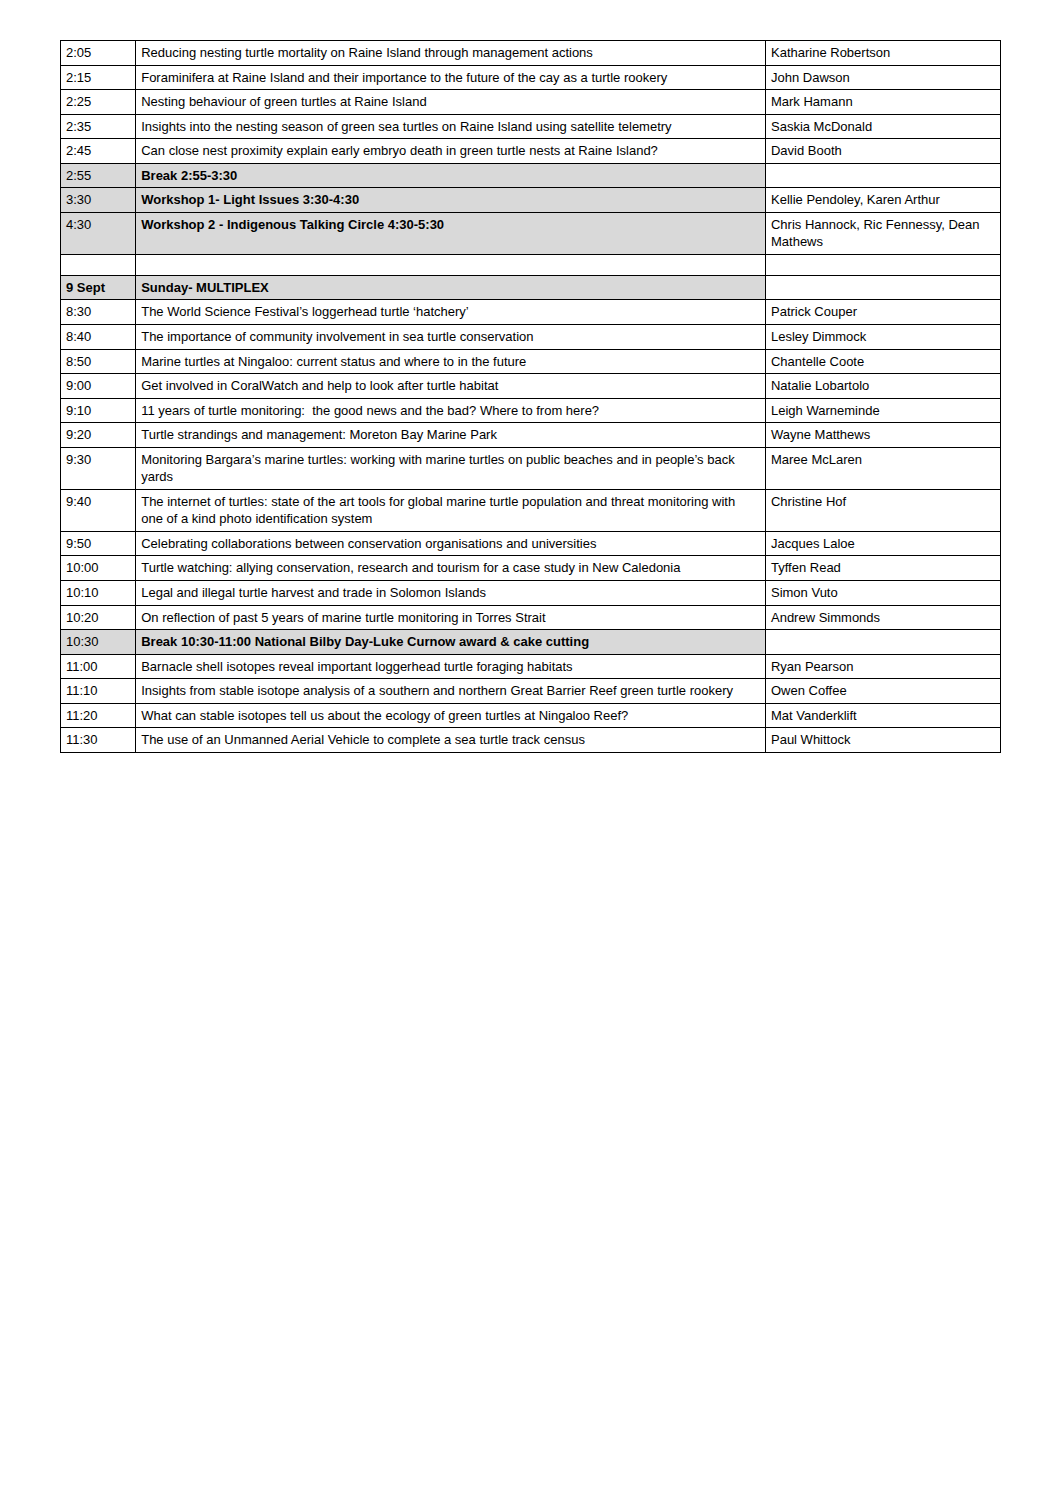| 2:05 | Reducing nesting turtle mortality on Raine Island through management actions | Katharine Robertson |
| 2:15 | Foraminifera at Raine Island and their importance to the future of the cay as a turtle rookery | John Dawson |
| 2:25 | Nesting behaviour of green turtles at Raine Island | Mark Hamann |
| 2:35 | Insights into the nesting season of green sea turtles on Raine Island using satellite telemetry | Saskia McDonald |
| 2:45 | Can close nest proximity explain early embryo death in green turtle nests at Raine Island? | David Booth |
| 2:55 | Break 2:55-3:30 | |
| 3:30 | Workshop 1- Light Issues 3:30-4:30 | Kellie Pendoley, Karen Arthur |
| 4:30 | Workshop 2 - Indigenous Talking Circle 4:30-5:30 | Chris Hannock, Ric Fennessy, Dean Mathews |
| 9 Sept | Sunday- MULTIPLEX | |
| 8:30 | The World Science Festival’s loggerhead turtle ‘hatchery’ | Patrick Couper |
| 8:40 | The importance of community involvement in sea turtle conservation | Lesley Dimmock |
| 8:50 | Marine turtles at Ningaloo: current status and where to in the future | Chantelle Coote |
| 9:00 | Get involved in CoralWatch and help to look after turtle habitat | Natalie Lobartolo |
| 9:10 | 11 years of turtle monitoring: the good news and the bad? Where to from here? | Leigh Warneminde |
| 9:20 | Turtle strandings and management: Moreton Bay Marine Park | Wayne Matthews |
| 9:30 | Monitoring Bargara’s marine turtles: working with marine turtles on public beaches and in people’s back yards | Maree McLaren |
| 9:40 | The internet of turtles: state of the art tools for global marine turtle population and threat monitoring with one of a kind photo identification system | Christine Hof |
| 9:50 | Celebrating collaborations between conservation organisations and universities | Jacques Laloe |
| 10:00 | Turtle watching: allying conservation, research and tourism for a case study in New Caledonia | Tyffen Read |
| 10:10 | Legal and illegal turtle harvest and trade in Solomon Islands | Simon Vuto |
| 10:20 | On reflection of past 5 years of marine turtle monitoring in Torres Strait | Andrew Simmonds |
| 10:30 | Break 10:30-11:00 National Bilby Day-Luke Curnow award & cake cutting | |
| 11:00 | Barnacle shell isotopes reveal important loggerhead turtle foraging habitats | Ryan Pearson |
| 11:10 | Insights from stable isotope analysis of a southern and northern Great Barrier Reef green turtle rookery | Owen Coffee |
| 11:20 | What can stable isotopes tell us about the ecology of green turtles at Ningaloo Reef? | Mat Vanderklift |
| 11:30 | The use of an Unmanned Aerial Vehicle to complete a sea turtle track census | Paul Whittock |